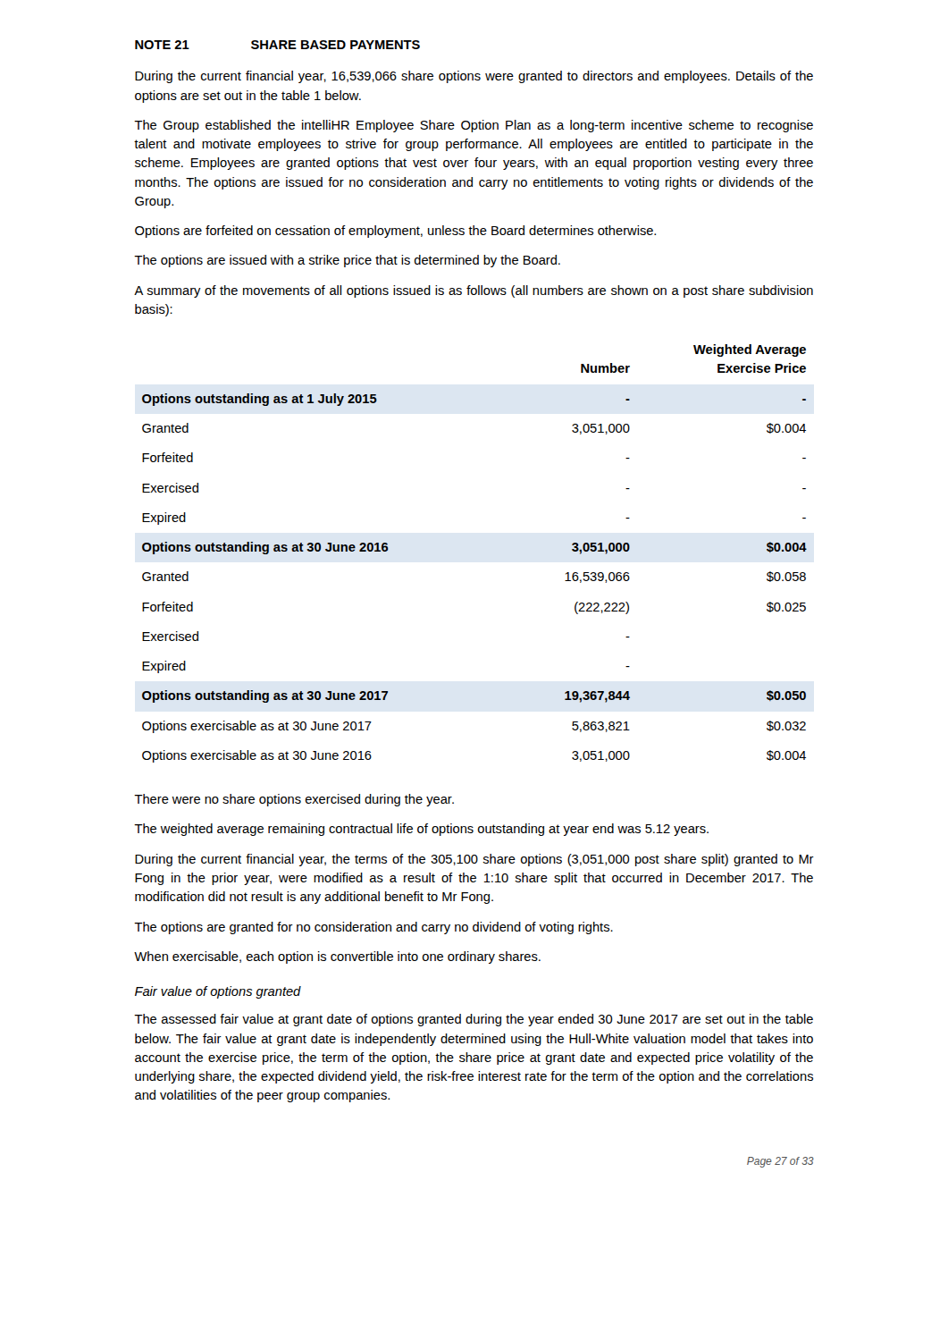NOTE 21 SHARE BASED PAYMENTS
During the current financial year, 16,539,066 share options were granted to directors and employees. Details of the options are set out in the table 1 below.
The Group established the intelliHR Employee Share Option Plan as a long-term incentive scheme to recognise talent and motivate employees to strive for group performance. All employees are entitled to participate in the scheme. Employees are granted options that vest over four years, with an equal proportion vesting every three months. The options are issued for no consideration and carry no entitlements to voting rights or dividends of the Group.
Options are forfeited on cessation of employment, unless the Board determines otherwise.
The options are issued with a strike price that is determined by the Board.
A summary of the movements of all options issued is as follows (all numbers are shown on a post share subdivision basis):
| | Number | Weighted Average Exercise Price |
| --- | --- | --- |
| Options outstanding as at 1 July 2015 | - | - |
| Granted | 3,051,000 | $0.004 |
| Forfeited | - | - |
| Exercised | - | - |
| Expired | - | - |
| Options outstanding as at 30 June 2016 | 3,051,000 | $0.004 |
| Granted | 16,539,066 | $0.058 |
| Forfeited | (222,222) | $0.025 |
| Exercised | - | |
| Expired | - | |
| Options outstanding as at 30 June 2017 | 19,367,844 | $0.050 |
| Options exercisable as at 30 June 2017 | 5,863,821 | $0.032 |
| Options exercisable as at 30 June 2016 | 3,051,000 | $0.004 |
There were no share options exercised during the year.
The weighted average remaining contractual life of options outstanding at year end was 5.12 years.
During the current financial year, the terms of the 305,100 share options (3,051,000 post share split) granted to Mr Fong in the prior year, were modified as a result of the 1:10 share split that occurred in December 2017. The modification did not result is any additional benefit to Mr Fong.
The options are granted for no consideration and carry no dividend of voting rights.
When exercisable, each option is convertible into one ordinary shares.
Fair value of options granted
The assessed fair value at grant date of options granted during the year ended 30 June 2017 are set out in the table below. The fair value at grant date is independently determined using the Hull-White valuation model that takes into account the exercise price, the term of the option, the share price at grant date and expected price volatility of the underlying share, the expected dividend yield, the risk-free interest rate for the term of the option and the correlations and volatilities of the peer group companies.
Page 27 of 33